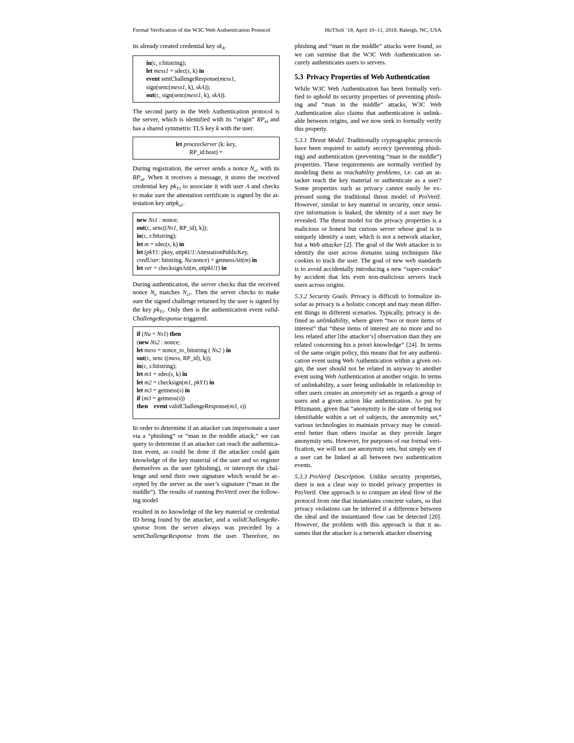Formal Verification of the W3C Web Authentication Protocol
HoTSoS ’18, April 10–11, 2018, Raleigh, NC, USA
its already created credential key skA.
in(c, s:bitstring);
let mess1 = sdec(s, k) in
event sentChallengeResponse(mess1,
sign(senc(mess1, k), skA));
out(c, sign(senc(mess1, k), skA)).
The second party in the Web Authentication protocol is the server, which is identified with its “origin” RPid and has a shared symmetric TLS key k with the user.
let processServer (k: key,
RP_id:host) =
During registration, the server sends a nonce Ns1 with its RPid. When it receives a message, it stores the received credential key pkY1 to associate it with user A and checks to make sure the attestation certificate is signed by the attestation key attpku1.
new Ns1 : nonce;
out(c, senc((Ns1, RP_id), k));
in(c, s:bitstring);
let m = sdec(s, k) in
let (pkY1: pkey, attpkU1:AttestationPublicKey,
credUser: bitstring, Nu:nonce) = getmessAtt(m) in
let ver = checksignAtt(m, attpkU1) in
During authentication, the server checks that the received nonce Nu matches Ns1. Then the server checks to make sure the signed challenge returned by the user is signed by the key pkY1. Only then is the authentication event validChallengeResponse triggered.
if (Nu = Ns1) then
(new Ns2 : nonce;
let mess = nonce_to_bitstring ( Ns2 ) in
out(c, senc ((mess, RP_id), k));
in(c, s:bitstring);
let m1 = sdec(s, k) in
let m2 = checksign(m1, pkY1) in
let m3 = getmess(s) in
if (m3 = getmess(s))
then event validChallengeResponse(m3, s))
In order to determine if an attacker can impersonate a user via a “phishing” or “man in the middle attack,” we can query to determine if an attacker can reach the authentication event, as could be done if the attacker could gain knowledge of the key material of the user and so register themselves as the user (phishing), or intercept the challenge and send their own signature which would be accepted by the server as the user’s signature (“man in the middle”). The results of running ProVerif over the following model
resulted in no knowledge of the key material or credential ID being found by the attacker, and a validChallengeResponse from the server always was preceded by a sentChallengeResponse from the user. Therefore, no phishing and “man in the middle” attacks were found, so we can surmise that the W3C Web Authentication securely authenticates users to servers.
5.3 Privacy Properties of Web Authentication
While W3C Web Authentication has been formally verified to uphold its security properties of preventing phishing and “man in the middle” attacks, W3C Web Authentication also claims that authentication is unlinkable between origins, and we now seek to formally verify this property.
5.3.1 Threat Model. Traditionally cryptographic protocols have been required to satisfy secrecy (preventing phishing) and authentication (preventing “man in the middle”) properties. These requirements are normally verified by modeling them as reachability problems, i.e. can an attacker reach the key material or authenticate as a user? Some properties such as privacy cannot easily be expressed using the traditional threat model of ProVerif. However, similar to key material in security, once sensitive information is leaked, the identity of a user may be revealed. The threat model for the privacy properties is a malicious or honest but curious server whose goal is to uniquely identify a user, which is not a network attacker, but a Web attacker [2]. The goal of the Web attacker is to identify the user across domains using techniques like cookies to track the user. The goal of new web standards is to avoid accidentally introducing a new “super-cookie” by accident that lets even non-malicious servers track users across origins.
5.3.2 Security Goals. Privacy is difficult to formalize insofar as privacy is a holistic concept and may mean different things in different scenarios. Typically, privacy is defined as unlinkability, where given “two or more items of interest” that “these items of interest are no more and no less related after [the attacker’s] observation than they are related concerning his a priori knowledge” [24]. In terms of the same origin policy, this means that for any authentication event using Web Authentication within a given origin, the user should not be related in anyway to another event using Web Authentication at another origin. In terms of unlinkability, a user being unlinkable in relationship to other users creates an anonymity set as regards a group of users and a given action like authentication. As put by Pfitzmann, given that “anonymity is the state of being not identifiable within a set of subjects, the anonymity set,” various technologies to maintain privacy may be considered better than others insofar as they provide larger anonymity sets. However, for purposes of our formal verification, we will not use anonymity sets, but simply see if a user can be linked at all between two authentication events.
5.3.3 ProVerif Description. Unlike security properties, there is not a clear way to model privacy properties in ProVerif. One approach is to compare an ideal flow of the protocol from one that instantiates concrete values, so that privacy violations can be inferred if a difference between the ideal and the instantiated flow can be detected [20]. However, the problem with this approach is that it assumes that the attacker is a network attacker observing